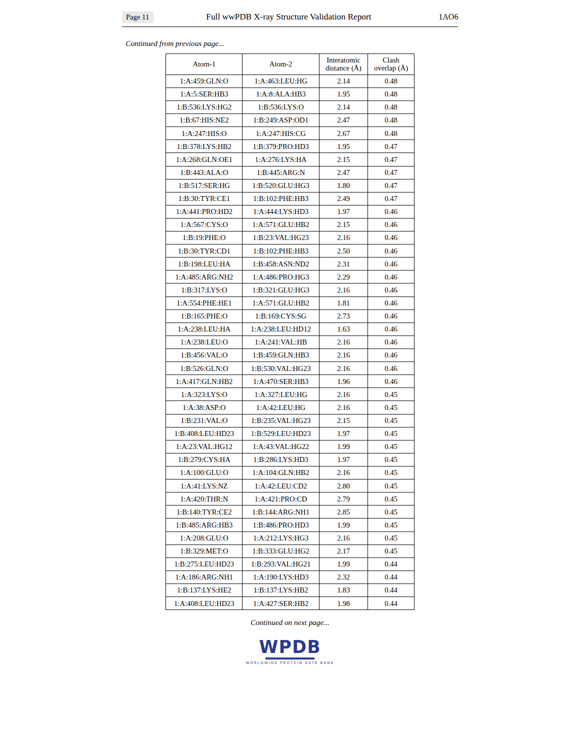Page 11
Full wwPDB X-ray Structure Validation Report
1AO6
Continued from previous page...
| Atom-1 | Atom-2 | Interatomic distance (Å) | Clash overlap (Å) |
| --- | --- | --- | --- |
| 1:A:459:GLN:O | 1:A:463:LEU:HG | 2.14 | 0.48 |
| 1:A:5:SER:HB3 | 1:A:8:ALA:HB3 | 1.95 | 0.48 |
| 1:B:536:LYS:HG2 | 1:B:536:LYS:O | 2.14 | 0.48 |
| 1:B:67:HIS:NE2 | 1:B:249:ASP:OD1 | 2.47 | 0.48 |
| 1:A:247:HIS:O | 1:A:247:HIS:CG | 2.67 | 0.48 |
| 1:B:378:LYS:HB2 | 1:B:379:PRO:HD3 | 1.95 | 0.47 |
| 1:A:268:GLN:OE1 | 1:A:276:LYS:HA | 2.15 | 0.47 |
| 1:B:443:ALA:O | 1:B:445:ARG:N | 2.47 | 0.47 |
| 1:B:517:SER:HG | 1:B:520:GLU:HG3 | 1.80 | 0.47 |
| 1:B:30:TYR:CE1 | 1:B:102:PHE:HB3 | 2.49 | 0.47 |
| 1:A:441:PRO:HD2 | 1:A:444:LYS:HD3 | 1.97 | 0.46 |
| 1:A:567:CYS:O | 1:A:571:GLU:HB2 | 2.15 | 0.46 |
| 1:B:19:PHE:O | 1:B:23:VAL:HG23 | 2.16 | 0.46 |
| 1:B:30:TYR:CD1 | 1:B:102:PHE:HB3 | 2.50 | 0.46 |
| 1:B:198:LEU:HA | 1:B:458:ASN:ND2 | 2.31 | 0.46 |
| 1:A:485:ARG:NH2 | 1:A:486:PRO:HG3 | 2.29 | 0.46 |
| 1:B:317:LYS:O | 1:B:321:GLU:HG3 | 2.16 | 0.46 |
| 1:A:554:PHE:HE1 | 1:A:571:GLU:HB2 | 1.81 | 0.46 |
| 1:B:165:PHE:O | 1:B:169:CYS:SG | 2.73 | 0.46 |
| 1:A:238:LEU:HA | 1:A:238:LEU:HD12 | 1.63 | 0.46 |
| 1:A:238:LEU:O | 1:A:241:VAL:HB | 2.16 | 0.46 |
| 1:B:456:VAL:O | 1:B:459:GLN:HB3 | 2.16 | 0.46 |
| 1:B:526:GLN:O | 1:B:530:VAL:HG23 | 2.16 | 0.46 |
| 1:A:417:GLN:HB2 | 1:A:470:SER:HB3 | 1.96 | 0.46 |
| 1:A:323:LYS:O | 1:A:327:LEU:HG | 2.16 | 0.45 |
| 1:A:38:ASP:O | 1:A:42:LEU:HG | 2.16 | 0.45 |
| 1:B:231:VAL:O | 1:B:235:VAL:HG23 | 2.15 | 0.45 |
| 1:B:408:LEU:HD23 | 1:B:529:LEU:HD23 | 1.97 | 0.45 |
| 1:A:23:VAL:HG12 | 1:A:43:VAL:HG22 | 1.99 | 0.45 |
| 1:B:279:CYS:HA | 1:B:286:LYS:HD3 | 1.97 | 0.45 |
| 1:A:100:GLU:O | 1:A:104:GLN:HB2 | 2.16 | 0.45 |
| 1:A:41:LYS:NZ | 1:A:42:LEU:CD2 | 2.80 | 0.45 |
| 1:A:420:THR:N | 1:A:421:PRO:CD | 2.79 | 0.45 |
| 1:B:140:TYR:CE2 | 1:B:144:ARG:NH1 | 2.85 | 0.45 |
| 1:B:485:ARG:HB3 | 1:B:486:PRO:HD3 | 1.99 | 0.45 |
| 1:A:208:GLU:O | 1:A:212:LYS:HG3 | 2.16 | 0.45 |
| 1:B:329:MET:O | 1:B:333:GLU:HG2 | 2.17 | 0.45 |
| 1:B:275:LEU:HD23 | 1:B:293:VAL:HG21 | 1.99 | 0.44 |
| 1:A:186:ARG:NH1 | 1:A:190:LYS:HD3 | 2.32 | 0.44 |
| 1:B:137:LYS:HE2 | 1:B:137:LYS:HB2 | 1.83 | 0.44 |
| 1:A:408:LEU:HD23 | 1:A:427:SER:HB2 | 1.98 | 0.44 |
Continued on next page...
WPDB
WORLDWIDE PROTEIN DATA BANK